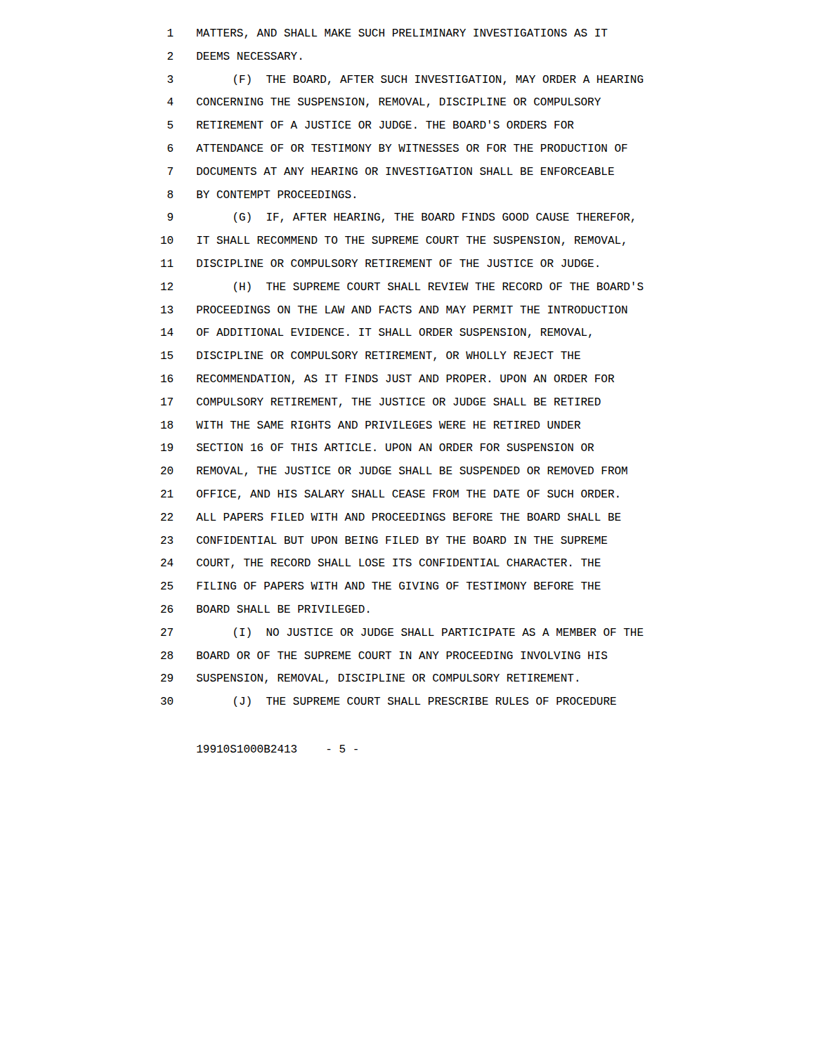MATTERS, AND SHALL MAKE SUCH PRELIMINARY INVESTIGATIONS AS IT
DEEMS NECESSARY.
(F) THE BOARD, AFTER SUCH INVESTIGATION, MAY ORDER A HEARING
CONCERNING THE SUSPENSION, REMOVAL, DISCIPLINE OR COMPULSORY
RETIREMENT OF A JUSTICE OR JUDGE. THE BOARD'S ORDERS FOR
ATTENDANCE OF OR TESTIMONY BY WITNESSES OR FOR THE PRODUCTION OF
DOCUMENTS AT ANY HEARING OR INVESTIGATION SHALL BE ENFORCEABLE
BY CONTEMPT PROCEEDINGS.
(G) IF, AFTER HEARING, THE BOARD FINDS GOOD CAUSE THEREFOR,
IT SHALL RECOMMEND TO THE SUPREME COURT THE SUSPENSION, REMOVAL,
DISCIPLINE OR COMPULSORY RETIREMENT OF THE JUSTICE OR JUDGE.
(H) THE SUPREME COURT SHALL REVIEW THE RECORD OF THE BOARD'S
PROCEEDINGS ON THE LAW AND FACTS AND MAY PERMIT THE INTRODUCTION
OF ADDITIONAL EVIDENCE. IT SHALL ORDER SUSPENSION, REMOVAL,
DISCIPLINE OR COMPULSORY RETIREMENT, OR WHOLLY REJECT THE
RECOMMENDATION, AS IT FINDS JUST AND PROPER. UPON AN ORDER FOR
COMPULSORY RETIREMENT, THE JUSTICE OR JUDGE SHALL BE RETIRED
WITH THE SAME RIGHTS AND PRIVILEGES WERE HE RETIRED UNDER
SECTION 16 OF THIS ARTICLE. UPON AN ORDER FOR SUSPENSION OR
REMOVAL, THE JUSTICE OR JUDGE SHALL BE SUSPENDED OR REMOVED FROM
OFFICE, AND HIS SALARY SHALL CEASE FROM THE DATE OF SUCH ORDER.
ALL PAPERS FILED WITH AND PROCEEDINGS BEFORE THE BOARD SHALL BE
CONFIDENTIAL BUT UPON BEING FILED BY THE BOARD IN THE SUPREME
COURT, THE RECORD SHALL LOSE ITS CONFIDENTIAL CHARACTER. THE
FILING OF PAPERS WITH AND THE GIVING OF TESTIMONY BEFORE THE
BOARD SHALL BE PRIVILEGED.
(I) NO JUSTICE OR JUDGE SHALL PARTICIPATE AS A MEMBER OF THE
BOARD OR OF THE SUPREME COURT IN ANY PROCEEDING INVOLVING HIS
SUSPENSION, REMOVAL, DISCIPLINE OR COMPULSORY RETIREMENT.
(J) THE SUPREME COURT SHALL PRESCRIBE RULES OF PROCEDURE
19910S1000B2413 - 5 -